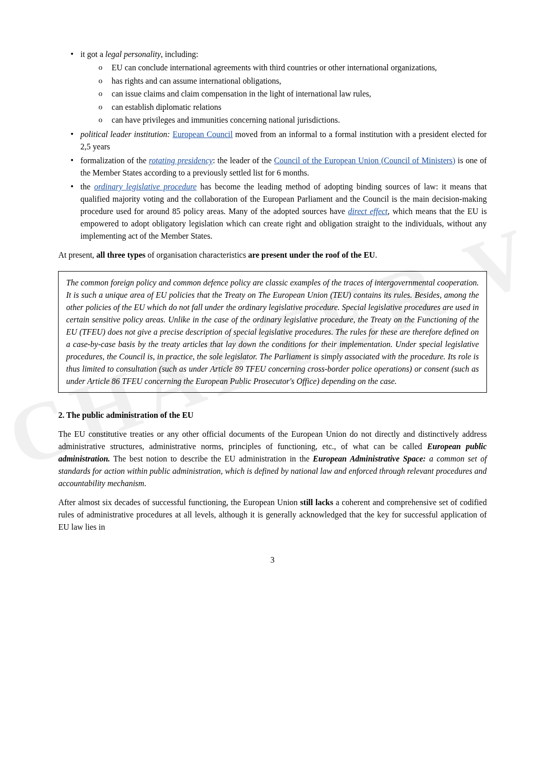CHAPTER V
it got a legal personality, including:
EU can conclude international agreements with third countries or other international organizations,
has rights and can assume international obligations,
can issue claims and claim compensation in the light of international law rules,
can establish diplomatic relations
can have privileges and immunities concerning national jurisdictions.
political leader institution: European Council moved from an informal to a formal institution with a president elected for 2,5 years
formalization of the rotating presidency: the leader of the Council of the European Union (Council of Ministers) is one of the Member States according to a previously settled list for 6 months.
the ordinary legislative procedure has become the leading method of adopting binding sources of law: it means that qualified majority voting and the collaboration of the European Parliament and the Council is the main decision-making procedure used for around 85 policy areas. Many of the adopted sources have direct effect, which means that the EU is empowered to adopt obligatory legislation which can create right and obligation straight to the individuals, without any implementing act of the Member States.
At present, all three types of organisation characteristics are present under the roof of the EU.
The common foreign policy and common defence policy are classic examples of the traces of intergovernmental cooperation. It is such a unique area of EU policies that the Treaty on The European Union (TEU) contains its rules. Besides, among the other policies of the EU which do not fall under the ordinary legislative procedure. Special legislative procedures are used in certain sensitive policy areas. Unlike in the case of the ordinary legislative procedure, the Treaty on the Functioning of the EU (TFEU) does not give a precise description of special legislative procedures. The rules for these are therefore defined on a case-by-case basis by the treaty articles that lay down the conditions for their implementation. Under special legislative procedures, the Council is, in practice, the sole legislator. The Parliament is simply associated with the procedure. Its role is thus limited to consultation (such as under Article 89 TFEU concerning cross-border police operations) or consent (such as under Article 86 TFEU concerning the European Public Prosecutor's Office) depending on the case.
2. The public administration of the EU
The EU constitutive treaties or any other official documents of the European Union do not directly and distinctively address administrative structures, administrative norms, principles of functioning, etc., of what can be called European public administration. The best notion to describe the EU administration in the European Administrative Space: a common set of standards for action within public administration, which is defined by national law and enforced through relevant procedures and accountability mechanism.
After almost six decades of successful functioning, the European Union still lacks a coherent and comprehensive set of codified rules of administrative procedures at all levels, although it is generally acknowledged that the key for successful application of EU law lies in
3